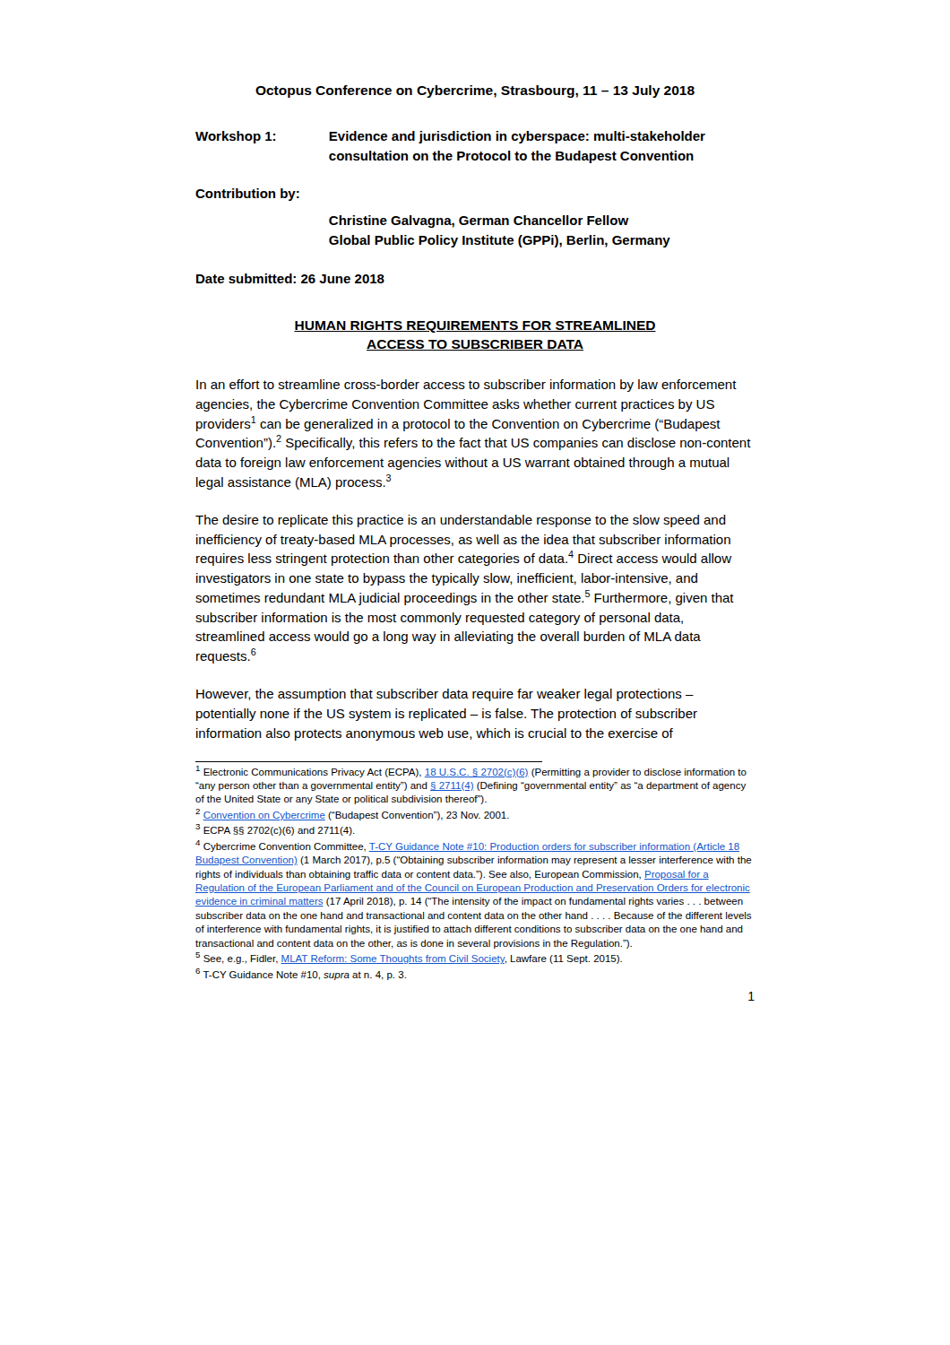Octopus Conference on Cybercrime, Strasbourg, 11 – 13 July 2018
Workshop 1:
Evidence and jurisdiction in cyberspace: multi-stakeholder consultation on the Protocol to the Budapest Convention
Contribution by:
Christine Galvagna, German Chancellor Fellow
Global Public Policy Institute (GPPi), Berlin, Germany
Date submitted: 26 June 2018
HUMAN RIGHTS REQUIREMENTS FOR STREAMLINED
ACCESS TO SUBSCRIBER DATA
In an effort to streamline cross-border access to subscriber information by law enforcement agencies, the Cybercrime Convention Committee asks whether current practices by US providers1 can be generalized in a protocol to the Convention on Cybercrime (“Budapest Convention”).2 Specifically, this refers to the fact that US companies can disclose non-content data to foreign law enforcement agencies without a US warrant obtained through a mutual legal assistance (MLA) process.3
The desire to replicate this practice is an understandable response to the slow speed and inefficiency of treaty-based MLA processes, as well as the idea that subscriber information requires less stringent protection than other categories of data.4 Direct access would allow investigators in one state to bypass the typically slow, inefficient, labor-intensive, and sometimes redundant MLA judicial proceedings in the other state.5 Furthermore, given that subscriber information is the most commonly requested category of personal data, streamlined access would go a long way in alleviating the overall burden of MLA data requests.6
However, the assumption that subscriber data require far weaker legal protections – potentially none if the US system is replicated – is false. The protection of subscriber information also protects anonymous web use, which is crucial to the exercise of
1 Electronic Communications Privacy Act (ECPA), 18 U.S.C. § 2702(c)(6) (Permitting a provider to disclose information to “any person other than a governmental entity”) and § 2711(4) (Defining “governmental entity” as “a department of agency of the United State or any State or political subdivision thereof”).
2 Convention on Cybercrime (“Budapest Convention”), 23 Nov. 2001.
3 ECPA §§ 2702(c)(6) and 2711(4).
4 Cybercrime Convention Committee, T-CY Guidance Note #10: Production orders for subscriber information (Article 18 Budapest Convention) (1 March 2017), p.5 (“Obtaining subscriber information may represent a lesser interference with the rights of individuals than obtaining traffic data or content data.”). See also, European Commission, Proposal for a Regulation of the European Parliament and of the Council on European Production and Preservation Orders for electronic evidence in criminal matters (17 April 2018), p. 14 (“The intensity of the impact on fundamental rights varies . . . between subscriber data on the one hand and transactional and content data on the other hand . . . . Because of the different levels of interference with fundamental rights, it is justified to attach different conditions to subscriber data on the one hand and transactional and content data on the other, as is done in several provisions in the Regulation.”).
5 See, e.g., Fidler, MLAT Reform: Some Thoughts from Civil Society, Lawfare (11 Sept. 2015).
6 T-CY Guidance Note #10, supra at n. 4, p. 3.
1